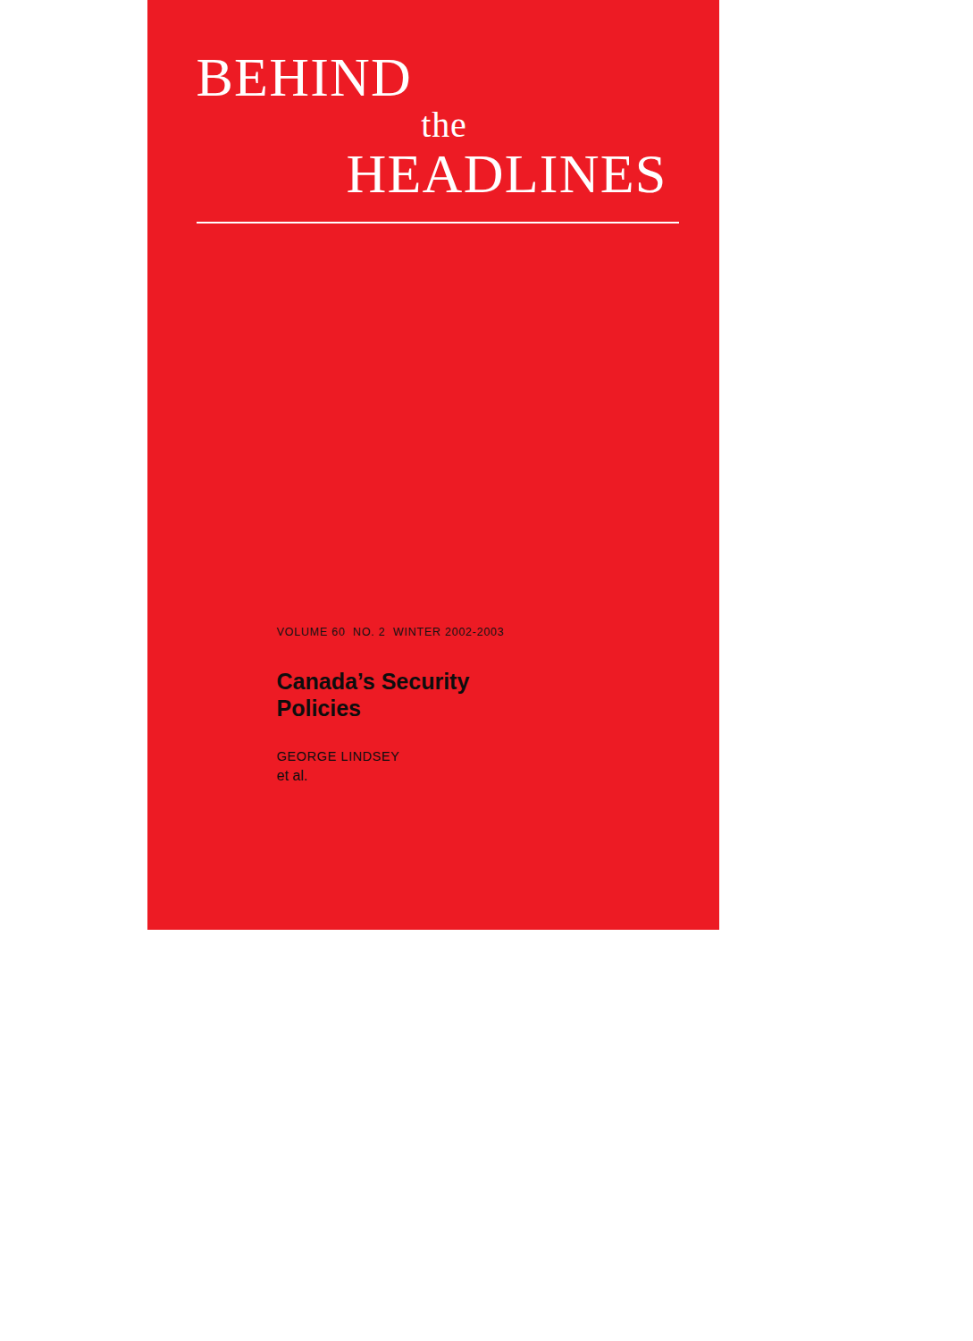BEHIND
the
HEADLINES
VOLUME 60 NO. 2 WINTER 2002-2003
Canada’s Security
Policies
GEORGE LINDSEY et al.